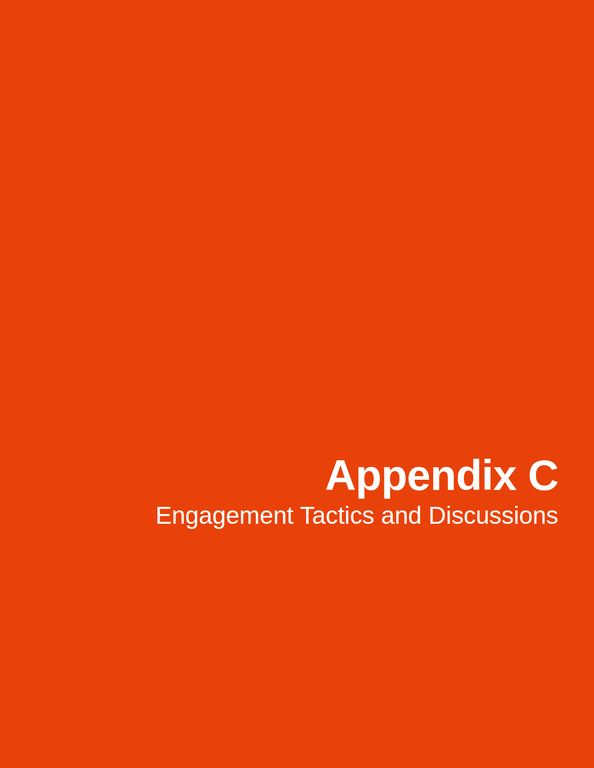Appendix C
Engagement Tactics and Discussions